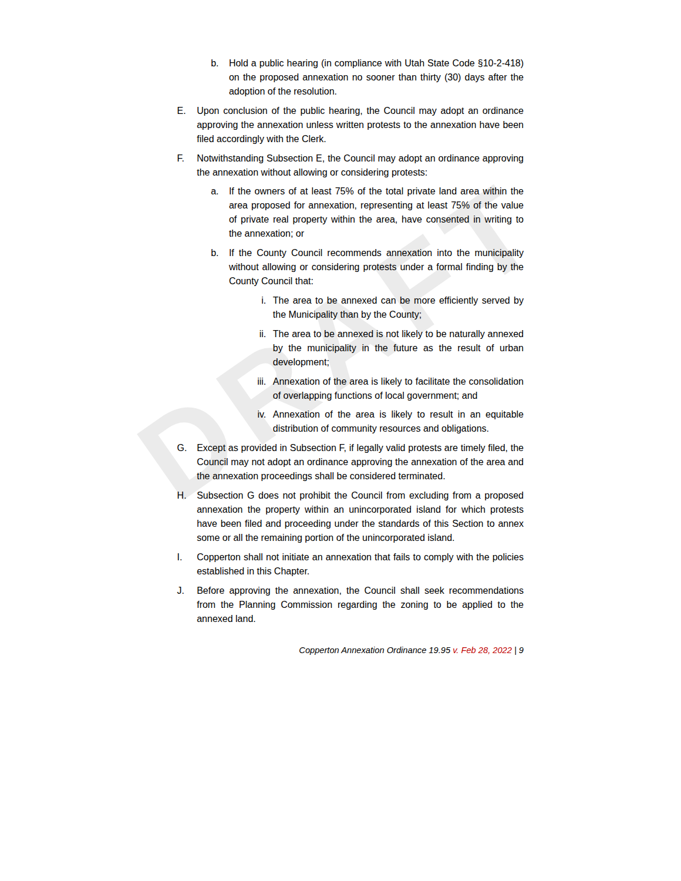DRAFT
b.
Hold a public hearing (in compliance with Utah State Code §10-2-418) on the proposed annexation no sooner than thirty (30) days after the adoption of the resolution.
E.
Upon conclusion of the public hearing, the Council may adopt an ordinance approving the annexation unless written protests to the annexation have been filed accordingly with the Clerk.
F.
Notwithstanding Subsection E, the Council may adopt an ordinance approving the annexation without allowing or considering protests:
a.
If the owners of at least 75% of the total private land area within the area proposed for annexation, representing at least 75% of the value of private real property within the area, have consented in writing to the annexation; or
b.
If the County Council recommends annexation into the municipality without allowing or considering protests under a formal finding by the County Council that:
i.
The area to be annexed can be more efficiently served by the Municipality than by the County;
ii.
The area to be annexed is not likely to be naturally annexed by the municipality in the future as the result of urban development;
iii.
Annexation of the area is likely to facilitate the consolidation of overlapping functions of local government; and
iv.
Annexation of the area is likely to result in an equitable distribution of community resources and obligations.
G.
Except as provided in Subsection F, if legally valid protests are timely filed, the Council may not adopt an ordinance approving the annexation of the area and the annexation proceedings shall be considered terminated.
H.
Subsection G does not prohibit the Council from excluding from a proposed annexation the property within an unincorporated island for which protests have been filed and proceeding under the standards of this Section to annex some or all the remaining portion of the unincorporated island.
I.
Copperton shall not initiate an annexation that fails to comply with the policies established in this Chapter.
J.
Before approving the annexation, the Council shall seek recommendations from the Planning Commission regarding the zoning to be applied to the annexed land.
Copperton Annexation Ordinance 19.95 v. Feb 28, 2022 | 9